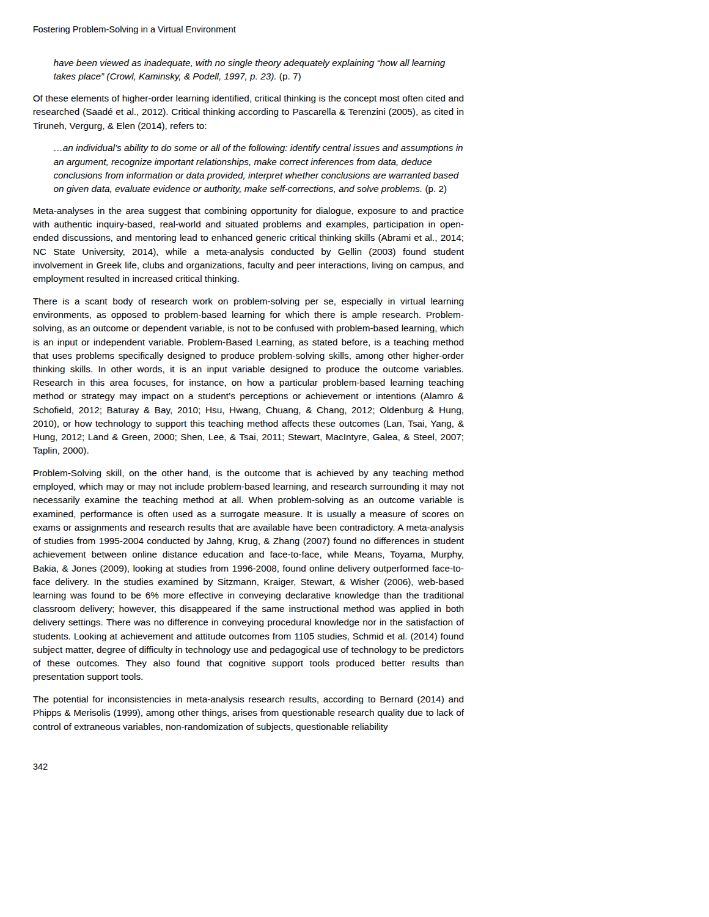Fostering Problem-Solving in a Virtual Environment
have been viewed as inadequate, with no single theory adequately explaining “how all learning takes place” (Crowl, Kaminsky, & Podell, 1997, p. 23). (p. 7)
Of these elements of higher-order learning identified, critical thinking is the concept most often cited and researched (Saadé et al., 2012). Critical thinking according to Pascarella & Terenzini (2005), as cited in Tiruneh, Vergurg, & Elen (2014), refers to:
…an individual’s ability to do some or all of the following: identify central issues and assumptions in an argument, recognize important relationships, make correct inferences from data, deduce conclusions from information or data provided, interpret whether conclusions are warranted based on given data, evaluate evidence or authority, make self-corrections, and solve problems. (p. 2)
Meta-analyses in the area suggest that combining opportunity for dialogue, exposure to and practice with authentic inquiry-based, real-world and situated problems and examples, participation in open-ended discussions, and mentoring lead to enhanced generic critical thinking skills (Abrami et al., 2014; NC State University, 2014), while a meta-analysis conducted by Gellin (2003) found student involvement in Greek life, clubs and organizations, faculty and peer interactions, living on campus, and employment resulted in increased critical thinking.
There is a scant body of research work on problem-solving per se, especially in virtual learning environments, as opposed to problem-based learning for which there is ample research. Problem-solving, as an outcome or dependent variable, is not to be confused with problem-based learning, which is an input or independent variable. Problem-Based Learning, as stated before, is a teaching method that uses problems specifically designed to produce problem-solving skills, among other higher-order thinking skills. In other words, it is an input variable designed to produce the outcome variables. Research in this area focuses, for instance, on how a particular problem-based learning teaching method or strategy may impact on a student’s perceptions or achievement or intentions (Alamro & Schofield, 2012; Baturay & Bay, 2010; Hsu, Hwang, Chuang, & Chang, 2012; Oldenburg & Hung, 2010), or how technology to support this teaching method affects these outcomes (Lan, Tsai, Yang, & Hung, 2012; Land & Green, 2000; Shen, Lee, & Tsai, 2011; Stewart, MacIntyre, Galea, & Steel, 2007; Taplin, 2000).
Problem-Solving skill, on the other hand, is the outcome that is achieved by any teaching method employed, which may or may not include problem-based learning, and research surrounding it may not necessarily examine the teaching method at all. When problem-solving as an outcome variable is examined, performance is often used as a surrogate measure. It is usually a measure of scores on exams or assignments and research results that are available have been contradictory. A meta-analysis of studies from 1995-2004 conducted by Jahng, Krug, & Zhang (2007) found no differences in student achievement between online distance education and face-to-face, while Means, Toyama, Murphy, Bakia, & Jones (2009), looking at studies from 1996-2008, found online delivery outperformed face-to-face delivery. In the studies examined by Sitzmann, Kraiger, Stewart, & Wisher (2006), web-based learning was found to be 6% more effective in conveying declarative knowledge than the traditional classroom delivery; however, this disappeared if the same instructional method was applied in both delivery settings. There was no difference in conveying procedural knowledge nor in the satisfaction of students. Looking at achievement and attitude outcomes from 1105 studies, Schmid et al. (2014) found subject matter, degree of difficulty in technology use and pedagogical use of technology to be predictors of these outcomes. They also found that cognitive support tools produced better results than presentation support tools.
The potential for inconsistencies in meta-analysis research results, according to Bernard (2014) and Phipps & Merisolis (1999), among other things, arises from questionable research quality due to lack of control of extraneous variables, non-randomization of subjects, questionable reliability
342